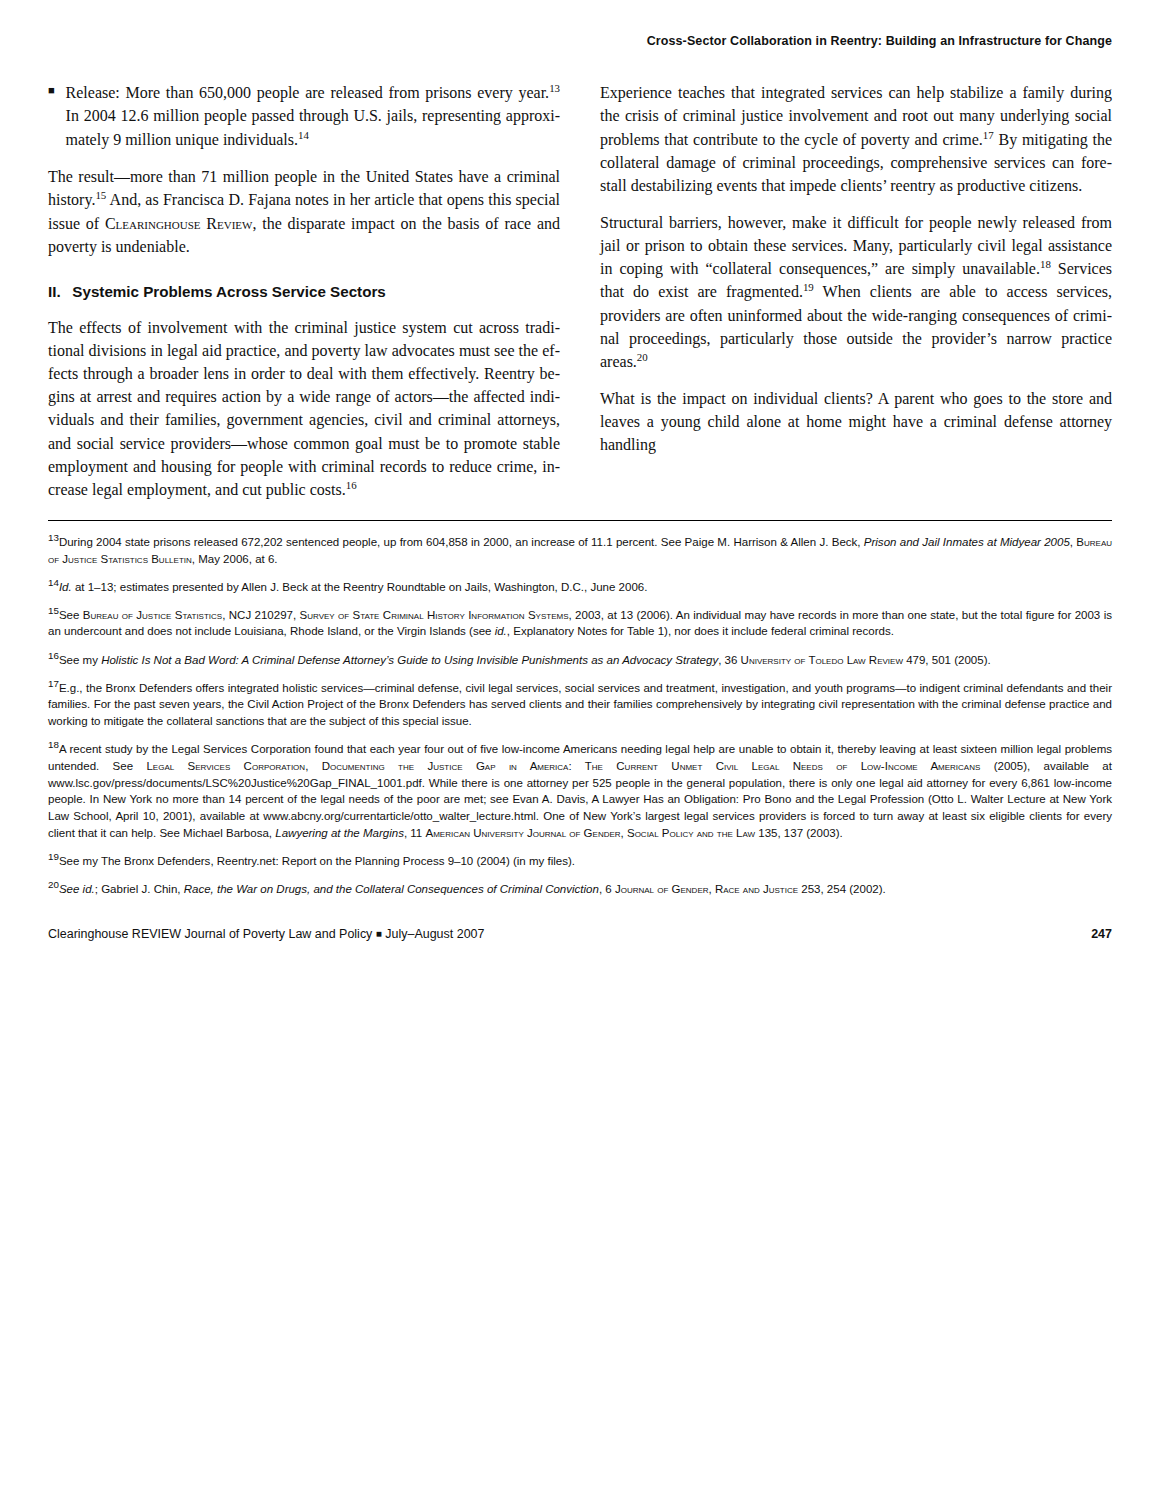Cross-Sector Collaboration in Reentry: Building an Infrastructure for Change
Release: More than 650,000 people are released from prisons every year.13 In 2004 12.6 million people passed through U.S. jails, representing approximately 9 million unique individuals.14
The result—more than 71 million people in the United States have a criminal history.15 And, as Francisca D. Fajana notes in her article that opens this special issue of Clearinghouse Review, the disparate impact on the basis of race and poverty is undeniable.
II. Systemic Problems Across Service Sectors
The effects of involvement with the criminal justice system cut across traditional divisions in legal aid practice, and poverty law advocates must see the effects through a broader lens in order to deal with them effectively. Reentry begins at arrest and requires action by a wide range of actors—the affected individuals and their families, government agencies, civil and criminal attorneys, and social service providers—whose common goal must be to promote stable employment and housing for people with criminal records to reduce crime, increase legal employment, and cut public costs.16
Experience teaches that integrated services can help stabilize a family during the crisis of criminal justice involvement and root out many underlying social problems that contribute to the cycle of poverty and crime.17 By mitigating the collateral damage of criminal proceedings, comprehensive services can forestall destabilizing events that impede clients’ reentry as productive citizens.
Structural barriers, however, make it difficult for people newly released from jail or prison to obtain these services. Many, particularly civil legal assistance in coping with “collateral consequences,” are simply unavailable.18 Services that do exist are fragmented.19 When clients are able to access services, providers are often uninformed about the wide-ranging consequences of criminal proceedings, particularly those outside the provider’s narrow practice areas.20
What is the impact on individual clients? A parent who goes to the store and leaves a young child alone at home might have a criminal defense attorney handling
13 During 2004 state prisons released 672,202 sentenced people, up from 604,858 in 2000, an increase of 11.1 percent. See Paige M. Harrison & Allen J. Beck, Prison and Jail Inmates at Midyear 2005, Bureau of Justice Statistics Bulletin, May 2006, at 6.
14 Id. at 1–13; estimates presented by Allen J. Beck at the Reentry Roundtable on Jails, Washington, D.C., June 2006.
15 See Bureau of Justice Statistics, NCJ 210297, Survey of State Criminal History Information Systems, 2003, at 13 (2006). An individual may have records in more than one state, but the total figure for 2003 is an undercount and does not include Louisiana, Rhode Island, or the Virgin Islands (see id., Explanatory Notes for Table 1), nor does it include federal criminal records.
16 See my Holistic Is Not a Bad Word: A Criminal Defense Attorney’s Guide to Using Invisible Punishments as an Advocacy Strategy, 36 University of Toledo Law Review 479, 501 (2005).
17 E.g., the Bronx Defenders offers integrated holistic services—criminal defense, civil legal services, social services and treatment, investigation, and youth programs—to indigent criminal defendants and their families. For the past seven years, the Civil Action Project of the Bronx Defenders has served clients and their families comprehensively by integrating civil representation with the criminal defense practice and working to mitigate the collateral sanctions that are the subject of this special issue.
18 A recent study by the Legal Services Corporation found that each year four out of five low-income Americans needing legal help are unable to obtain it, thereby leaving at least sixteen million legal problems untended. See Legal Services Corporation, Documenting the Justice Gap in America: The Current Unmet Civil Legal Needs of Low-Income Americans (2005), available at www.lsc.gov/press/documents/LSC%20Justice%20Gap_FINAL_1001.pdf. While there is one attorney per 525 people in the general population, there is only one legal aid attorney for every 6,861 low-income people. In New York no more than 14 percent of the legal needs of the poor are met; see Evan A. Davis, A Lawyer Has an Obligation: Pro Bono and the Legal Profession (Otto L. Walter Lecture at New York Law School, April 10, 2001), available at www.abcny.org/currentarticle/otto_walter_lecture.html. One of New York’s largest legal services providers is forced to turn away at least six eligible clients for every client that it can help. See Michael Barbosa, Lawyering at the Margins, 11 American University Journal of Gender, Social Policy and the Law 135, 137 (2003).
19 See my The Bronx Defenders, Reentry.net: Report on the Planning Process 9–10 (2004) (in my files).
20 See id.; Gabriel J. Chin, Race, the War on Drugs, and the Collateral Consequences of Criminal Conviction, 6 Journal of Gender, Race and Justice 253, 254 (2002).
Clearinghouse REVIEW Journal of Poverty Law and Policy ■ July–August 2007
247